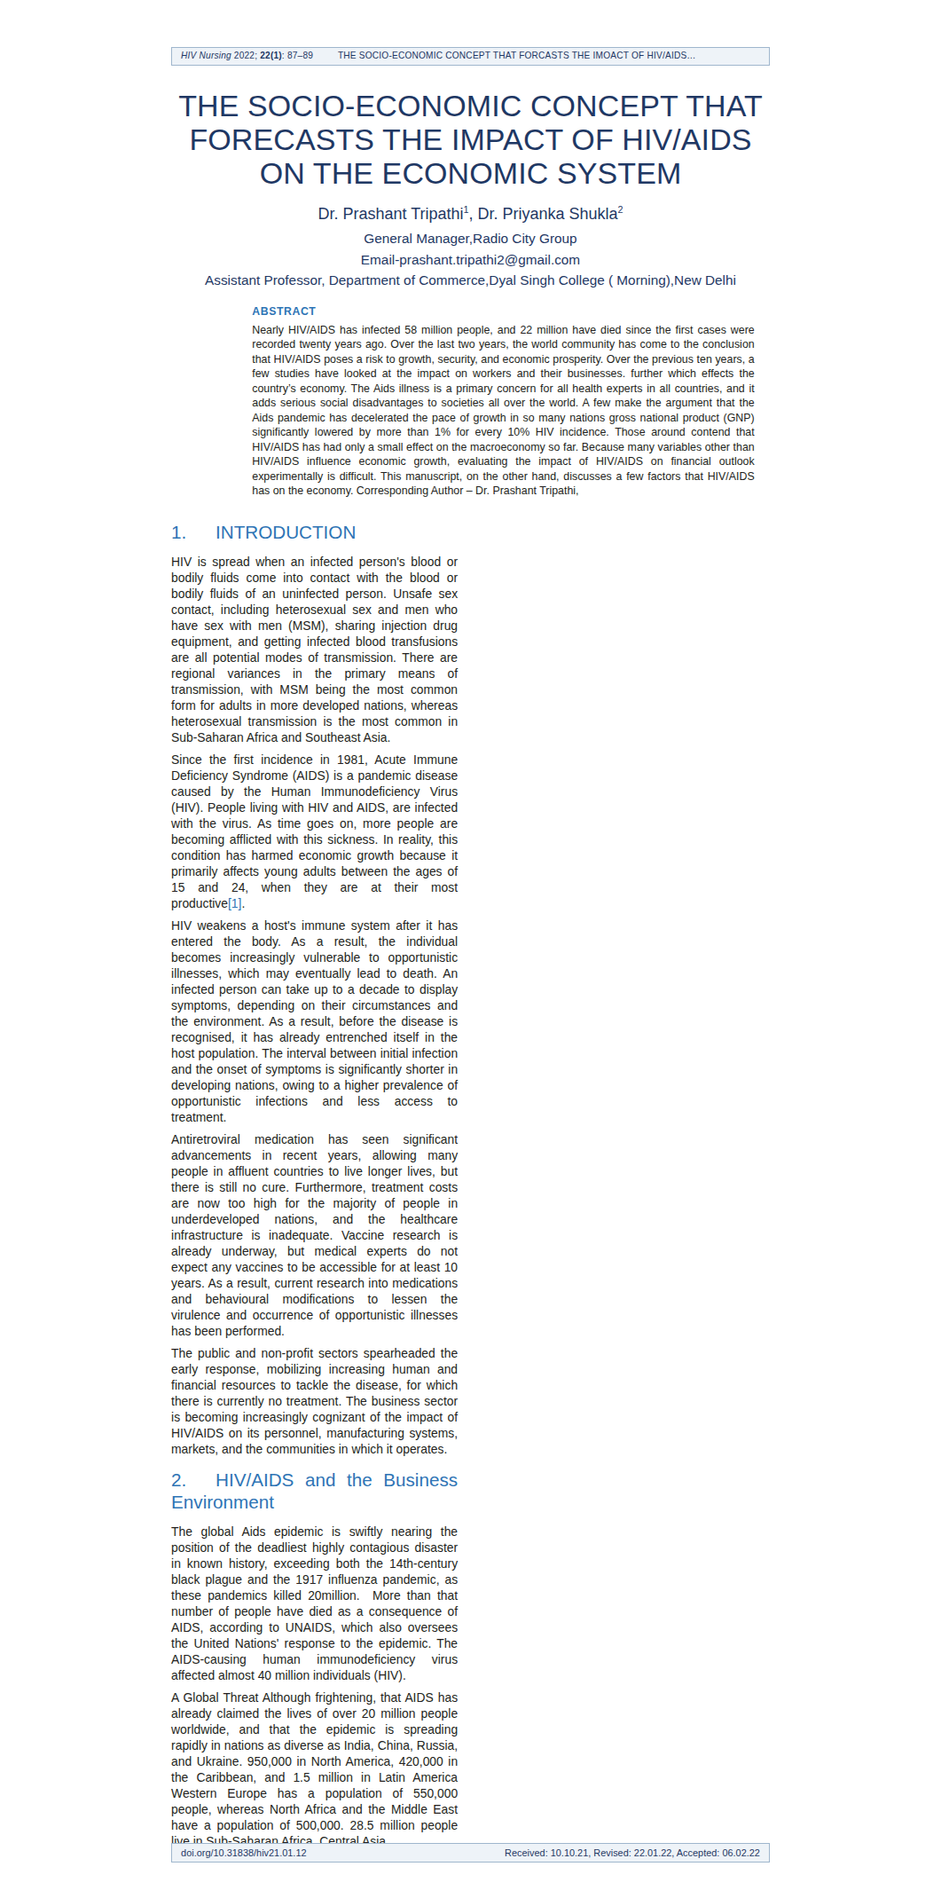HIV Nursing 2022; 22(1): 87–89 The Socio-Economic Concept That Forcasts the Imoact of HIV/AIDS…
THE SOCIO-ECONOMIC CONCEPT THAT FORECASTS THE IMPACT OF HIV/AIDS ON THE ECONOMIC SYSTEM
Dr. Prashant Tripathi1, Dr. Priyanka Shukla2
General Manager,Radio City Group
Email-prashant.tripathi2@gmail.com
Assistant Professor, Department of Commerce,Dyal Singh College ( Morning),New Delhi
ABSTRACT
Nearly HIV/AIDS has infected 58 million people, and 22 million have died since the first cases were recorded twenty years ago. Over the last two years, the world community has come to the conclusion that HIV/AIDS poses a risk to growth, security, and economic prosperity. Over the previous ten years, a few studies have looked at the impact on workers and their businesses. further which effects the country’s economy. The Aids illness is a primary concern for all health experts in all countries, and it adds serious social disadvantages to societies all over the world. A few make the argument that the Aids pandemic has decelerated the pace of growth in so many nations gross national product (GNP) significantly lowered by more than 1% for every 10% HIV incidence. Those around contend that HIV/AIDS has had only a small effect on the macroeconomy so far. Because many variables other than HIV/AIDS influence economic growth, evaluating the impact of HIV/AIDS on financial outlook experimentally is difficult. This manuscript, on the other hand, discusses a few factors that HIV/AIDS has on the economy. Corresponding Author – Dr. Prashant Tripathi,
1. INTRODUCTION
HIV is spread when an infected person's blood or bodily fluids come into contact with the blood or bodily fluids of an uninfected person. Unsafe sex contact, including heterosexual sex and men who have sex with men (MSM), sharing injection drug equipment, and getting infected blood transfusions are all potential modes of transmission. There are regional variances in the primary means of transmission, with MSM being the most common form for adults in more developed nations, whereas heterosexual transmission is the most common in Sub-Saharan Africa and Southeast Asia.
Since the first incidence in 1981, Acute Immune Deficiency Syndrome (AIDS) is a pandemic disease caused by the Human Immunodeficiency Virus (HIV). People living with HIV and AIDS, are infected with the virus. As time goes on, more people are becoming afflicted with this sickness. In reality, this condition has harmed economic growth because it primarily affects young adults between the ages of 15 and 24, when they are at their most productive[1].
HIV weakens a host's immune system after it has entered the body. As a result, the individual becomes increasingly vulnerable to opportunistic illnesses, which may eventually lead to death. An infected person can take up to a decade to display symptoms, depending on their circumstances and the environment. As a result, before the disease is recognised, it has already entrenched itself in the host population. The interval between initial infection and the onset of symptoms is significantly shorter in developing nations, owing to a higher prevalence of opportunistic infections and less access to treatment.
Antiretroviral medication has seen significant advancements in recent years, allowing many people in affluent countries to live longer lives, but there is still no cure. Furthermore, treatment costs are now too high for the majority of people in underdeveloped nations, and the healthcare infrastructure is inadequate. Vaccine research is already underway, but medical experts do not expect any vaccines to be accessible for at least 10 years. As a result, current research into medications and behavioural modifications to lessen the virulence and occurrence of opportunistic illnesses has been performed.
The public and non-profit sectors spearheaded the early response, mobilizing increasing human and financial resources to tackle the disease, for which there is currently no treatment. The business sector is becoming increasingly cognizant of the impact of HIV/AIDS on its personnel, manufacturing systems, markets, and the communities in which it operates.
2. HIV/AIDS and the Business Environment
The global Aids epidemic is swiftly nearing the position of the deadliest highly contagious disaster in known history, exceeding both the 14th-century black plague and the 1917 influenza pandemic, as these pandemics killed 20million. More than that number of people have died as a consequence of AIDS, according to UNAIDS, which also oversees the United Nations' response to the epidemic. The AIDS-causing human immunodeficiency virus affected almost 40 million individuals (HIV).
A Global Threat Although frightening, that AIDS has already claimed the lives of over 20 million people worldwide, and that the epidemic is spreading rapidly in nations as diverse as India, China, Russia, and Ukraine. 950,000 in North America, 420,000 in the Caribbean, and 1.5 million in Latin America Western Europe has a population of 550,000 people, whereas North Africa and the Middle East have a population of 500,000. 28.5 million people live in Sub-Saharan Africa. Central Asia
doi.org/10.31838/hiv21.01.12 Received: 10.10.21, Revised: 22.01.22, Accepted: 06.02.22